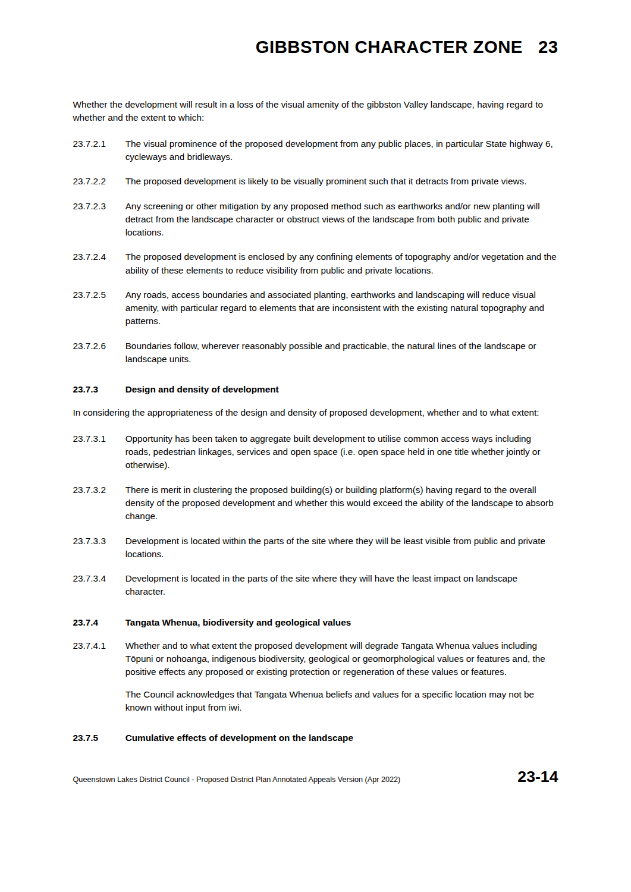GIBBSTON CHARACTER ZONE 23
Whether the development will result in a loss of the visual amenity of the gibbston Valley landscape, having regard to whether and the extent to which:
23.7.2.1
The visual prominence of the proposed development from any public places, in particular State highway 6, cycleways and bridleways.
23.7.2.2
The proposed development is likely to be visually prominent such that it detracts from private views.
23.7.2.3
Any screening or other mitigation by any proposed method such as earthworks and/or new planting will detract from the landscape character or obstruct views of the landscape from both public and private locations.
23.7.2.4
The proposed development is enclosed by any confining elements of topography and/or vegetation and the ability of these elements to reduce visibility from public and private locations.
23.7.2.5
Any roads, access boundaries and associated planting, earthworks and landscaping will reduce visual amenity, with particular regard to elements that are inconsistent with the existing natural topography and patterns.
23.7.2.6
Boundaries follow, wherever reasonably possible and practicable, the natural lines of the landscape or landscape units.
23.7.3
Design and density of development
In considering the appropriateness of the design and density of proposed development, whether and to what extent:
23.7.3.1
Opportunity has been taken to aggregate built development to utilise common access ways including roads, pedestrian linkages, services and open space (i.e. open space held in one title whether jointly or otherwise).
23.7.3.2
There is merit in clustering the proposed building(s) or building platform(s) having regard to the overall density of the proposed development and whether this would exceed the ability of the landscape to absorb change.
23.7.3.3
Development is located within the parts of the site where they will be least visible from public and private locations.
23.7.3.4
Development is located in the parts of the site where they will have the least impact on landscape character.
23.7.4
Tangata Whenua, biodiversity and geological values
23.7.4.1
Whether and to what extent the proposed development will degrade Tangata Whenua values including Tōpuni or nohoanga, indigenous biodiversity, geological or geomorphological values or features and, the positive effects any proposed or existing protection or regeneration of these values or features.
The Council acknowledges that Tangata Whenua beliefs and values for a specific location may not be known without input from iwi.
23.7.5
Cumulative effects of development on the landscape
Queenstown Lakes District Council - Proposed District Plan Annotated Appeals Version (Apr 2022)
23-14